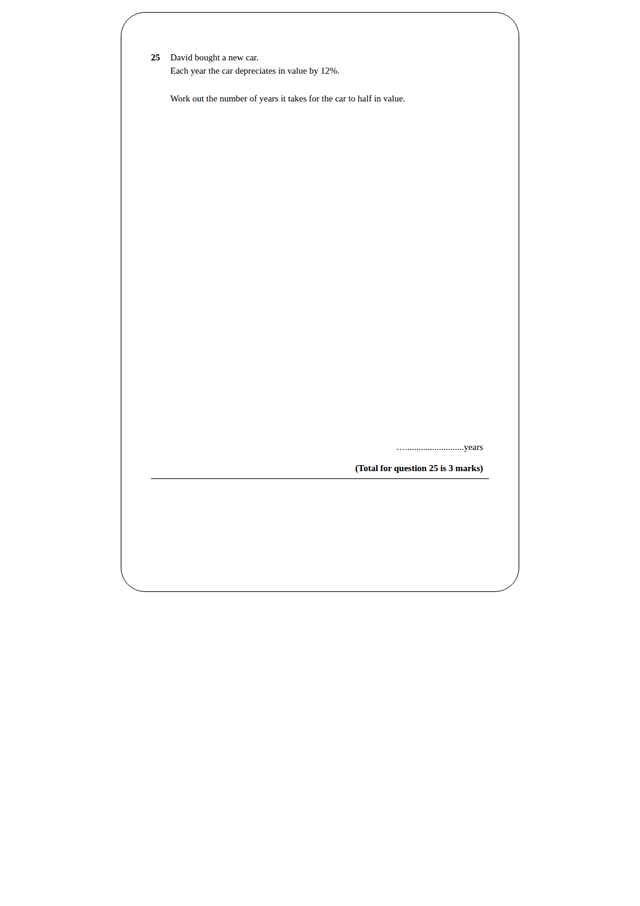25
David bought a new car.
Each year the car depreciates in value by 12%.
Work out the number of years it takes for the car to half in value.
…..........................years
(Total for question 25 is 3 marks)